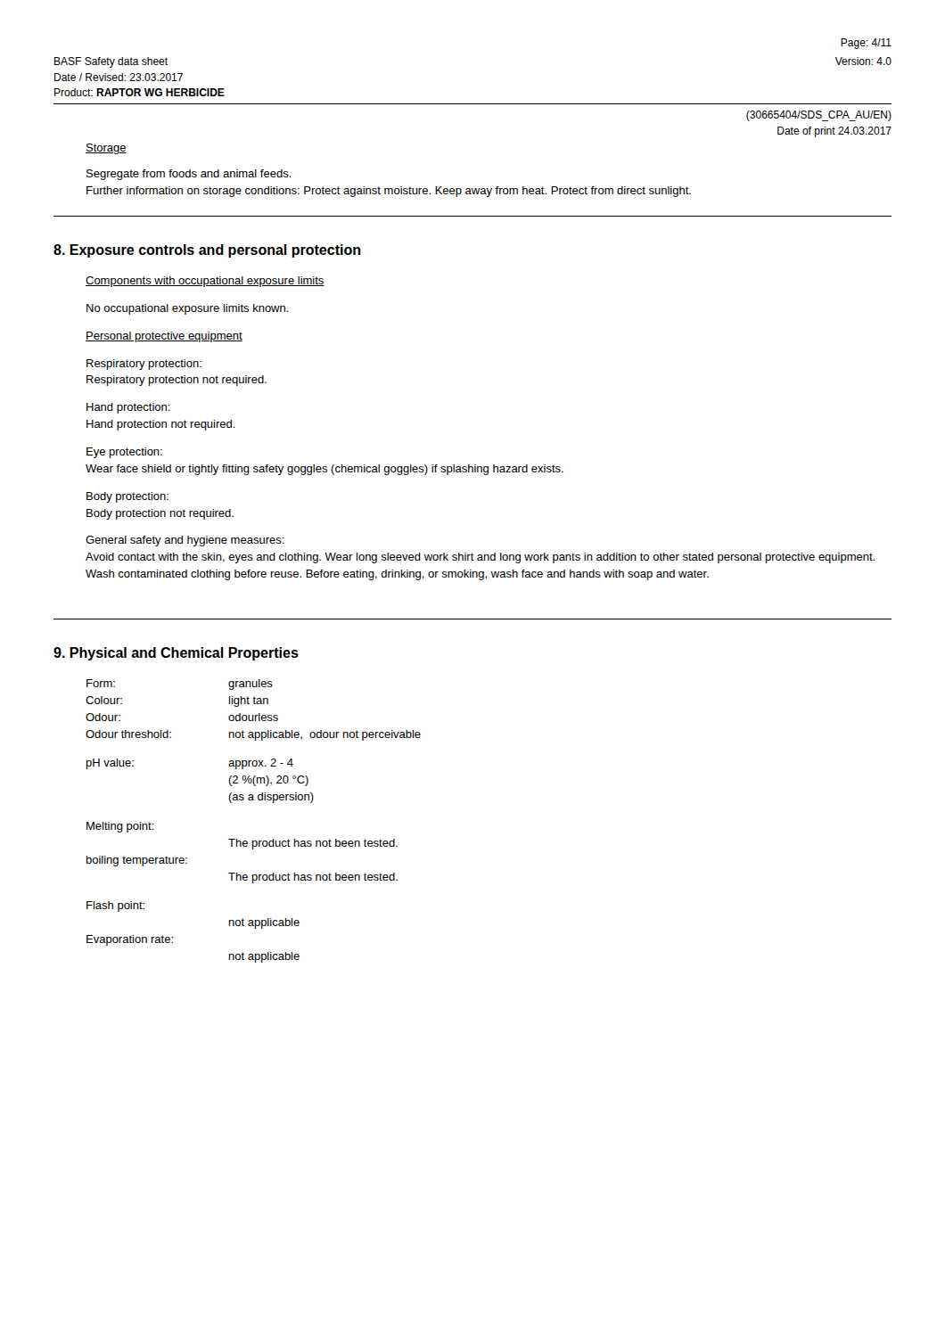Page: 4/11
BASF Safety data sheet
Date / Revised: 23.03.2017
Product: RAPTOR WG HERBICIDE
Version: 4.0
(30665404/SDS_CPA_AU/EN)
Date of print 24.03.2017
Storage
Segregate from foods and animal feeds.
Further information on storage conditions: Protect against moisture. Keep away from heat. Protect from direct sunlight.
8. Exposure controls and personal protection
Components with occupational exposure limits
No occupational exposure limits known.
Personal protective equipment
Respiratory protection:
Respiratory protection not required.
Hand protection:
Hand protection not required.
Eye protection:
Wear face shield or tightly fitting safety goggles (chemical goggles) if splashing hazard exists.
Body protection:
Body protection not required.
General safety and hygiene measures:
Avoid contact with the skin, eyes and clothing. Wear long sleeved work shirt and long work pants in addition to other stated personal protective equipment. Wash contaminated clothing before reuse. Before eating, drinking, or smoking, wash face and hands with soap and water.
9. Physical and Chemical Properties
| Form: | granules |
| Colour: | light tan |
| Odour: | odourless |
| Odour threshold: | not applicable, odour not perceivable |
| pH value: | approx. 2 - 4 (2 %(m), 20 °C) (as a dispersion) |
| Melting point: | |
| | The product has not been tested. |
| boiling temperature: | |
| | The product has not been tested. |
| Flash point: | |
| | not applicable |
| Evaporation rate: | |
| | not applicable |